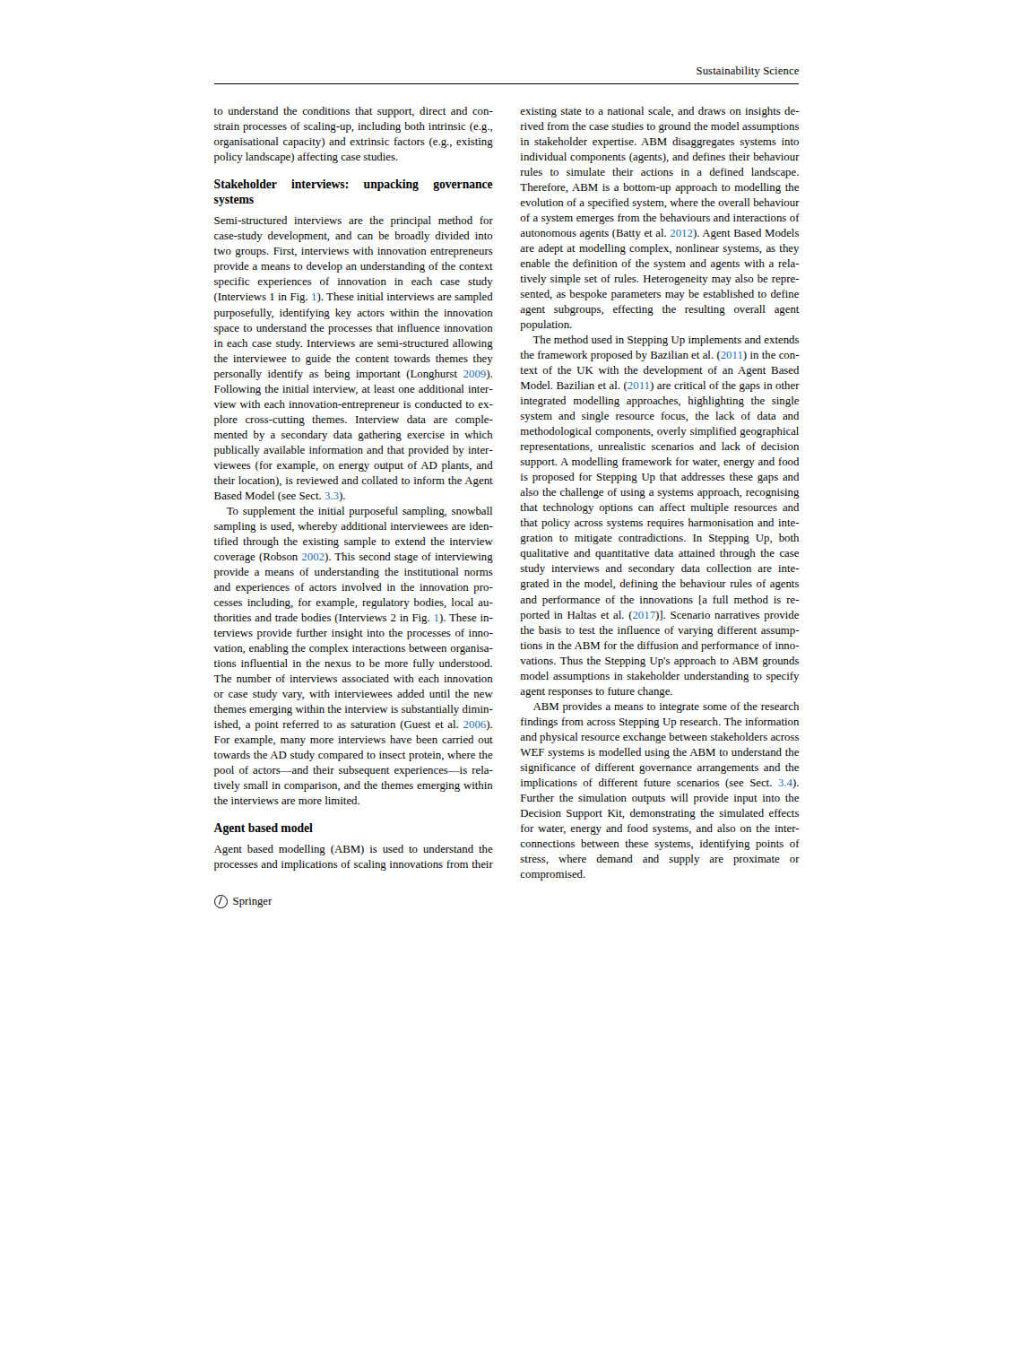Sustainability Science
to understand the conditions that support, direct and constrain processes of scaling-up, including both intrinsic (e.g., organisational capacity) and extrinsic factors (e.g., existing policy landscape) affecting case studies.
Stakeholder interviews: unpacking governance systems
Semi-structured interviews are the principal method for case-study development, and can be broadly divided into two groups. First, interviews with innovation entrepreneurs provide a means to develop an understanding of the context specific experiences of innovation in each case study (Interviews 1 in Fig. 1). These initial interviews are sampled purposefully, identifying key actors within the innovation space to understand the processes that influence innovation in each case study. Interviews are semi-structured allowing the interviewee to guide the content towards themes they personally identify as being important (Longhurst 2009). Following the initial interview, at least one additional interview with each innovation-entrepreneur is conducted to explore cross-cutting themes. Interview data are complemented by a secondary data gathering exercise in which publically available information and that provided by interviewees (for example, on energy output of AD plants, and their location), is reviewed and collated to inform the Agent Based Model (see Sect. 3.3).
To supplement the initial purposeful sampling, snowball sampling is used, whereby additional interviewees are identified through the existing sample to extend the interview coverage (Robson 2002). This second stage of interviewing provide a means of understanding the institutional norms and experiences of actors involved in the innovation processes including, for example, regulatory bodies, local authorities and trade bodies (Interviews 2 in Fig. 1). These interviews provide further insight into the processes of innovation, enabling the complex interactions between organisations influential in the nexus to be more fully understood. The number of interviews associated with each innovation or case study vary, with interviewees added until the new themes emerging within the interview is substantially diminished, a point referred to as saturation (Guest et al. 2006). For example, many more interviews have been carried out towards the AD study compared to insect protein, where the pool of actors—and their subsequent experiences—is relatively small in comparison, and the themes emerging within the interviews are more limited.
Agent based model
Agent based modelling (ABM) is used to understand the processes and implications of scaling innovations from their existing state to a national scale, and draws on insights derived from the case studies to ground the model assumptions in stakeholder expertise. ABM disaggregates systems into individual components (agents), and defines their behaviour rules to simulate their actions in a defined landscape. Therefore, ABM is a bottom-up approach to modelling the evolution of a specified system, where the overall behaviour of a system emerges from the behaviours and interactions of autonomous agents (Batty et al. 2012). Agent Based Models are adept at modelling complex, nonlinear systems, as they enable the definition of the system and agents with a relatively simple set of rules. Heterogeneity may also be represented, as bespoke parameters may be established to define agent subgroups, effecting the resulting overall agent population.
The method used in Stepping Up implements and extends the framework proposed by Bazilian et al. (2011) in the context of the UK with the development of an Agent Based Model. Bazilian et al. (2011) are critical of the gaps in other integrated modelling approaches, highlighting the single system and single resource focus, the lack of data and methodological components, overly simplified geographical representations, unrealistic scenarios and lack of decision support. A modelling framework for water, energy and food is proposed for Stepping Up that addresses these gaps and also the challenge of using a systems approach, recognising that technology options can affect multiple resources and that policy across systems requires harmonisation and integration to mitigate contradictions. In Stepping Up, both qualitative and quantitative data attained through the case study interviews and secondary data collection are integrated in the model, defining the behaviour rules of agents and performance of the innovations [a full method is reported in Haltas et al. (2017)]. Scenario narratives provide the basis to test the influence of varying different assumptions in the ABM for the diffusion and performance of innovations. Thus the Stepping Up's approach to ABM grounds model assumptions in stakeholder understanding to specify agent responses to future change.
ABM provides a means to integrate some of the research findings from across Stepping Up research. The information and physical resource exchange between stakeholders across WEF systems is modelled using the ABM to understand the significance of different governance arrangements and the implications of different future scenarios (see Sect. 3.4). Further the simulation outputs will provide input into the Decision Support Kit, demonstrating the simulated effects for water, energy and food systems, and also on the inter-connections between these systems, identifying points of stress, where demand and supply are proximate or compromised.
Springer